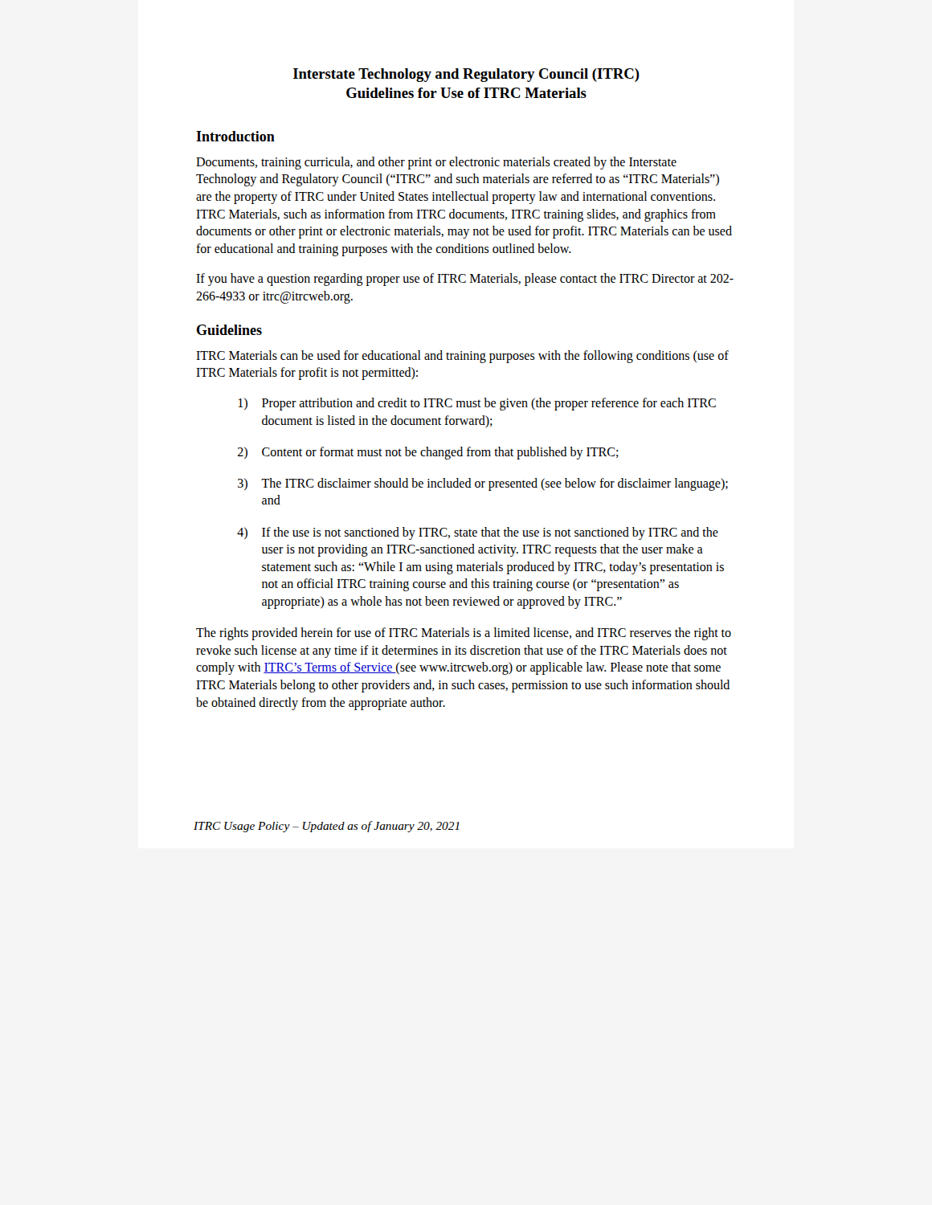Interstate Technology and Regulatory Council (ITRC)
Guidelines for Use of ITRC Materials
Introduction
Documents, training curricula, and other print or electronic materials created by the Interstate Technology and Regulatory Council (“ITRC” and such materials are referred to as “ITRC Materials”) are the property of ITRC under United States intellectual property law and international conventions. ITRC Materials, such as information from ITRC documents, ITRC training slides, and graphics from documents or other print or electronic materials, may not be used for profit. ITRC Materials can be used for educational and training purposes with the conditions outlined below.
If you have a question regarding proper use of ITRC Materials, please contact the ITRC Director at 202-266-4933 or itrc@itrcweb.org.
Guidelines
ITRC Materials can be used for educational and training purposes with the following conditions (use of ITRC Materials for profit is not permitted):
Proper attribution and credit to ITRC must be given (the proper reference for each ITRC document is listed in the document forward);
Content or format must not be changed from that published by ITRC;
The ITRC disclaimer should be included or presented (see below for disclaimer language); and
If the use is not sanctioned by ITRC, state that the use is not sanctioned by ITRC and the user is not providing an ITRC-sanctioned activity. ITRC requests that the user make a statement such as: “While I am using materials produced by ITRC, today’s presentation is not an official ITRC training course and this training course (or “presentation” as appropriate) as a whole has not been reviewed or approved by ITRC.”
The rights provided herein for use of ITRC Materials is a limited license, and ITRC reserves the right to revoke such license at any time if it determines in its discretion that use of the ITRC Materials does not comply with ITRC’s Terms of Service (see www.itrcweb.org) or applicable law. Please note that some ITRC Materials belong to other providers and, in such cases, permission to use such information should be obtained directly from the appropriate author.
ITRC Usage Policy – Updated as of January 20, 2021